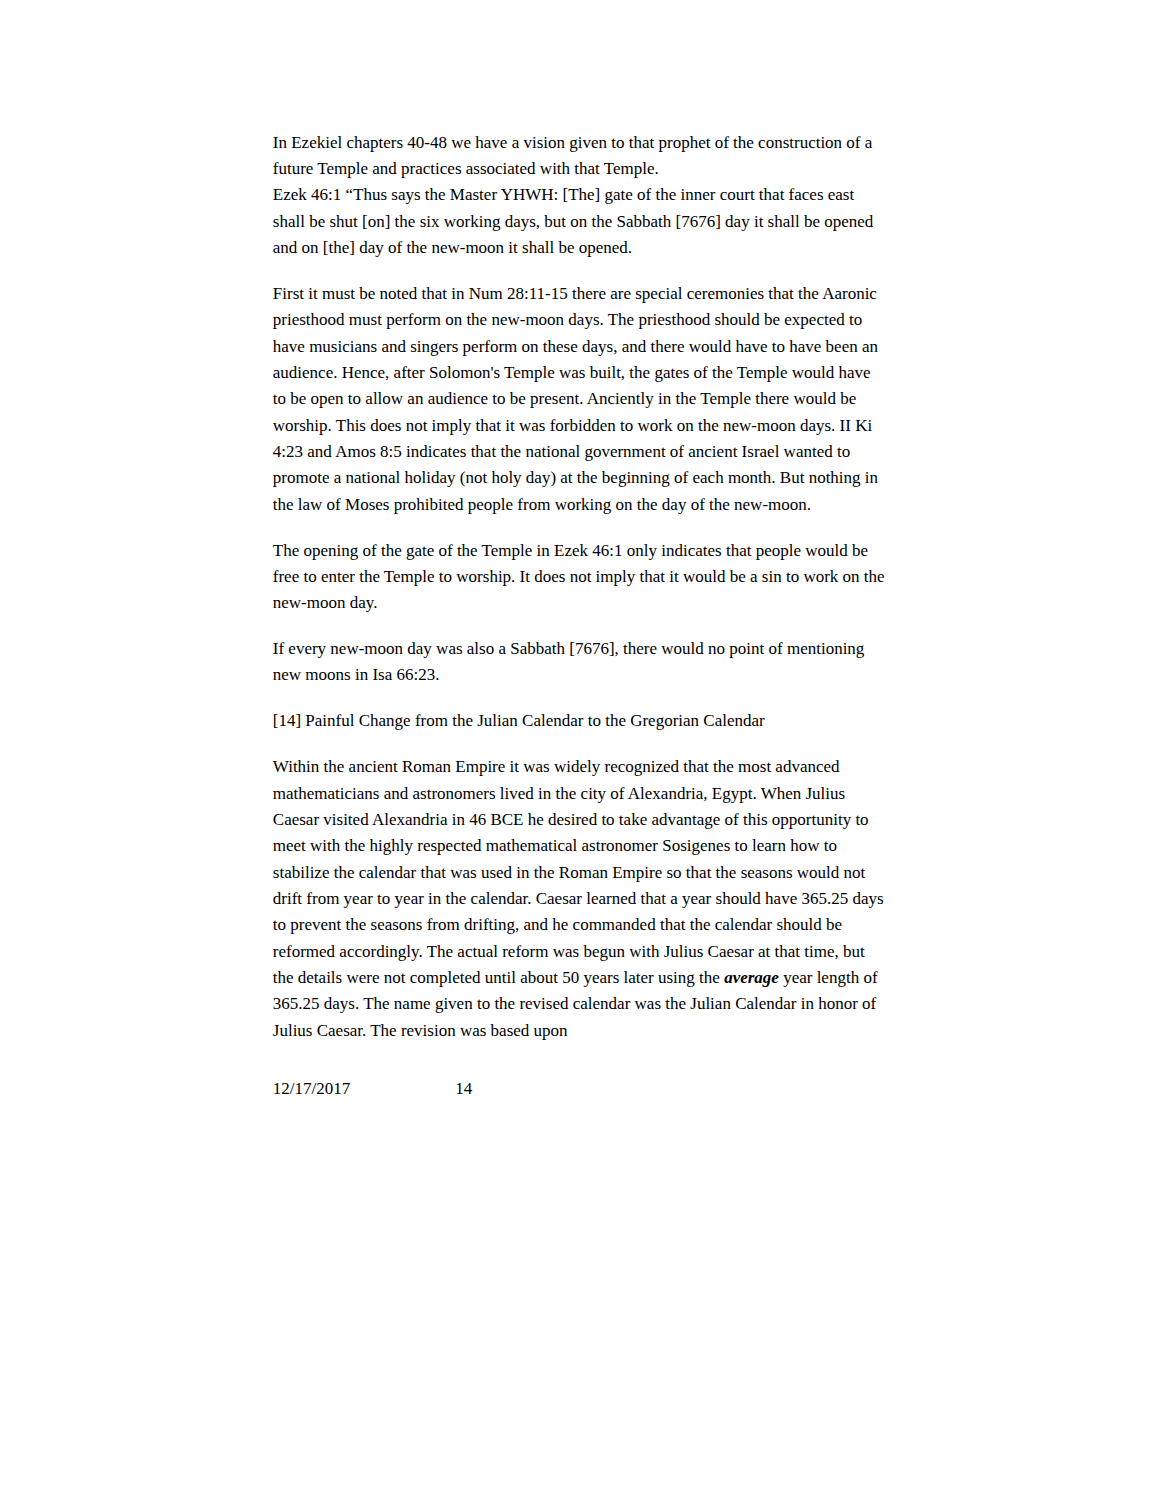In Ezekiel chapters 40-48 we have a vision given to that prophet of the construction of a future Temple and practices associated with that Temple.
Ezek 46:1 “Thus says the Master YHWH: [The] gate of the inner court that faces east shall be shut [on] the six working days, but on the Sabbath [7676] day it shall be opened and on [the] day of the new-moon it shall be opened.
First it must be noted that in Num 28:11-15 there are special ceremonies that the Aaronic priesthood must perform on the new-moon days. The priesthood should be expected to have musicians and singers perform on these days, and there would have to have been an audience. Hence, after Solomon's Temple was built, the gates of the Temple would have to be open to allow an audience to be present. Anciently in the Temple there would be worship. This does not imply that it was forbidden to work on the new-moon days. II Ki 4:23 and Amos 8:5 indicates that the national government of ancient Israel wanted to promote a national holiday (not holy day) at the beginning of each month. But nothing in the law of Moses prohibited people from working on the day of the new-moon.
The opening of the gate of the Temple in Ezek 46:1 only indicates that people would be free to enter the Temple to worship. It does not imply that it would be a sin to work on the new-moon day.
If every new-moon day was also a Sabbath [7676], there would no point of mentioning new moons in Isa 66:23.
[14] Painful Change from the Julian Calendar to the Gregorian Calendar
Within the ancient Roman Empire it was widely recognized that the most advanced mathematicians and astronomers lived in the city of Alexandria, Egypt. When Julius Caesar visited Alexandria in 46 BCE he desired to take advantage of this opportunity to meet with the highly respected mathematical astronomer Sosigenes to learn how to stabilize the calendar that was used in the Roman Empire so that the seasons would not drift from year to year in the calendar. Caesar learned that a year should have 365.25 days to prevent the seasons from drifting, and he commanded that the calendar should be reformed accordingly. The actual reform was begun with Julius Caesar at that time, but the details were not completed until about 50 years later using the average year length of 365.25 days. The name given to the revised calendar was the Julian Calendar in honor of Julius Caesar. The revision was based upon
12/17/2017 14